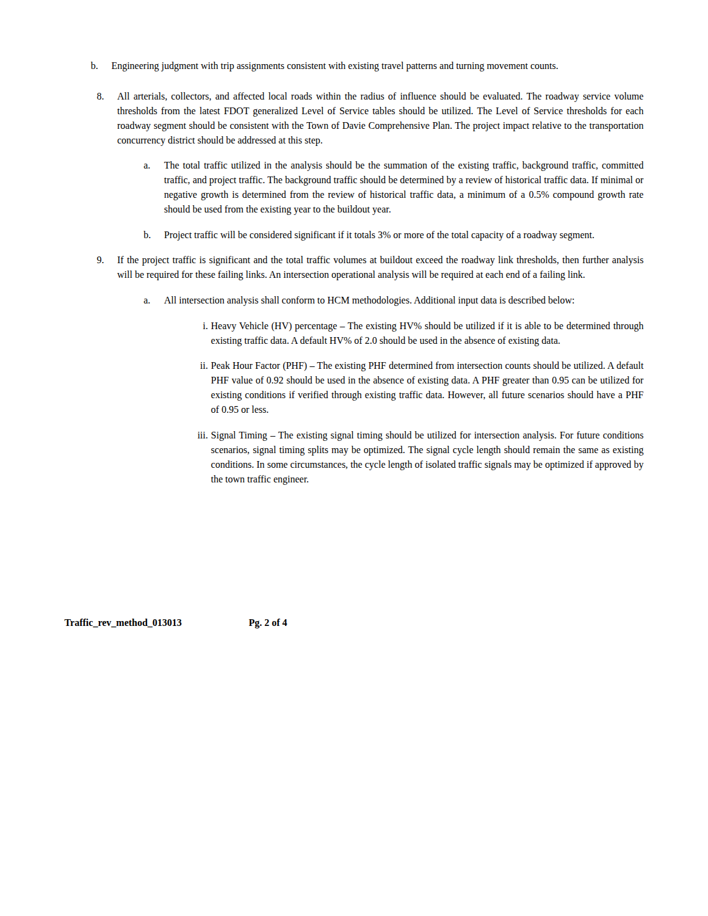b. Engineering judgment with trip assignments consistent with existing travel patterns and turning movement counts.
8. All arterials, collectors, and affected local roads within the radius of influence should be evaluated. The roadway service volume thresholds from the latest FDOT generalized Level of Service tables should be utilized. The Level of Service thresholds for each roadway segment should be consistent with the Town of Davie Comprehensive Plan. The project impact relative to the transportation concurrency district should be addressed at this step.
a. The total traffic utilized in the analysis should be the summation of the existing traffic, background traffic, committed traffic, and project traffic. The background traffic should be determined by a review of historical traffic data. If minimal or negative growth is determined from the review of historical traffic data, a minimum of a 0.5% compound growth rate should be used from the existing year to the buildout year.
b. Project traffic will be considered significant if it totals 3% or more of the total capacity of a roadway segment.
9. If the project traffic is significant and the total traffic volumes at buildout exceed the roadway link thresholds, then further analysis will be required for these failing links. An intersection operational analysis will be required at each end of a failing link.
a. All intersection analysis shall conform to HCM methodologies. Additional input data is described below:
i. Heavy Vehicle (HV) percentage – The existing HV% should be utilized if it is able to be determined through existing traffic data. A default HV% of 2.0 should be used in the absence of existing data.
ii. Peak Hour Factor (PHF) – The existing PHF determined from intersection counts should be utilized. A default PHF value of 0.92 should be used in the absence of existing data. A PHF greater than 0.95 can be utilized for existing conditions if verified through existing traffic data. However, all future scenarios should have a PHF of 0.95 or less.
iii. Signal Timing – The existing signal timing should be utilized for intersection analysis. For future conditions scenarios, signal timing splits may be optimized. The signal cycle length should remain the same as existing conditions. In some circumstances, the cycle length of isolated traffic signals may be optimized if approved by the town traffic engineer.
Traffic_rev_method_013013 Pg. 2 of 4